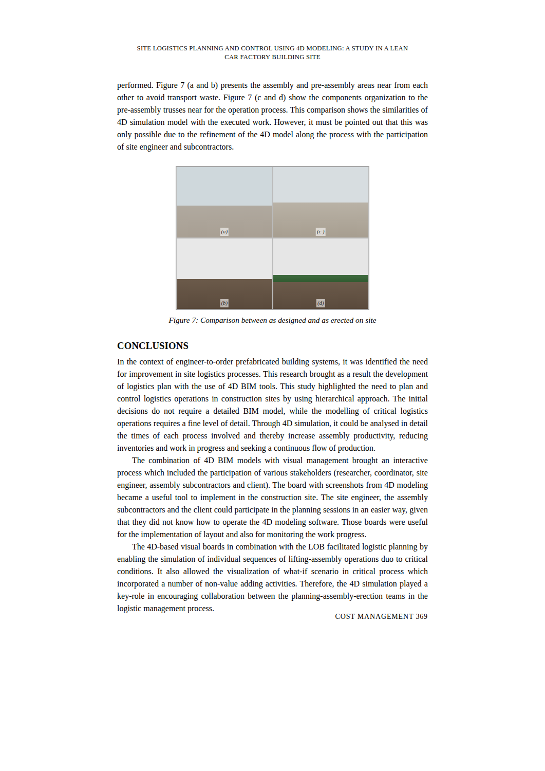SITE LOGISTICS PLANNING AND CONTROL USING 4D MODELING: A STUDY IN A LEAN
CAR FACTORY BUILDING SITE
performed. Figure 7 (a and b) presents the assembly and pre-assembly areas near from each other to avoid transport waste. Figure 7 (c and d) show the components organization to the pre-assembly trusses near for the operation process. This comparison shows the similarities of 4D simulation model with the executed work. However, it must be pointed out that this was only possible due to the refinement of the 4D model along the process with the participation of site engineer and subcontractors.
(a)
(c )
(b)
(d)
Figure 7: Comparison between as designed and as erected on site
CONCLUSIONS
In the context of engineer-to-order prefabricated building systems, it was identified the need for improvement in site logistics processes. This research brought as a result the development of logistics plan with the use of 4D BIM tools. This study highlighted the need to plan and control logistics operations in construction sites by using hierarchical approach. The initial decisions do not require a detailed BIM model, while the modelling of critical logistics operations requires a fine level of detail. Through 4D simulation, it could be analysed in detail the times of each process involved and thereby increase assembly productivity, reducing inventories and work in progress and seeking a continuous flow of production.
The combination of 4D BIM models with visual management brought an interactive process which included the participation of various stakeholders (researcher, coordinator, site engineer, assembly subcontractors and client). The board with screenshots from 4D modeling became a useful tool to implement in the construction site. The site engineer, the assembly subcontractors and the client could participate in the planning sessions in an easier way, given that they did not know how to operate the 4D modeling software. Those boards were useful for the implementation of layout and also for monitoring the work progress.
The 4D-based visual boards in combination with the LOB facilitated logistic planning by enabling the simulation of individual sequences of lifting-assembly operations duo to critical conditions. It also allowed the visualization of what-if scenario in critical process which incorporated a number of non-value adding activities. Therefore, the 4D simulation played a key-role in encouraging collaboration between the planning-assembly-erection teams in the logistic management process.
COST MANAGEMENT 369